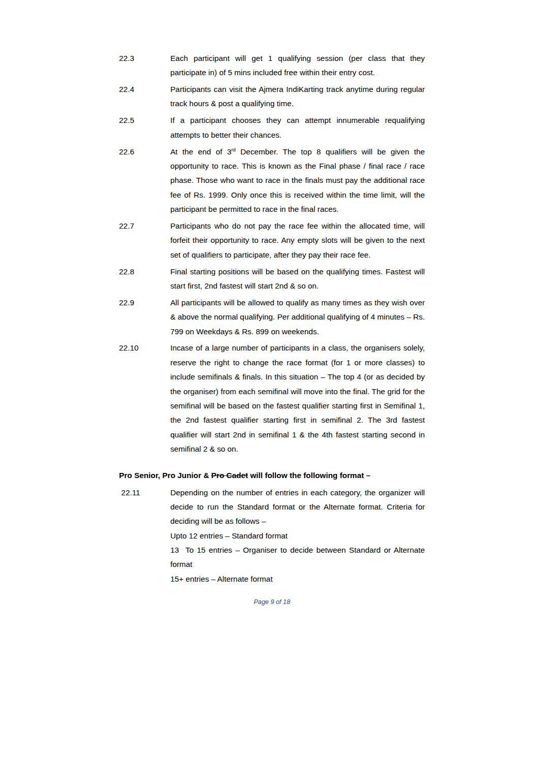22.3 Each participant will get 1 qualifying session (per class that they participate in) of 5 mins included free within their entry cost.
22.4 Participants can visit the Ajmera IndiKarting track anytime during regular track hours & post a qualifying time.
22.5 If a participant chooses they can attempt innumerable requalifying attempts to better their chances.
22.6 At the end of 3rd December. The top 8 qualifiers will be given the opportunity to race. This is known as the Final phase / final race / race phase. Those who want to race in the finals must pay the additional race fee of Rs. 1999. Only once this is received within the time limit, will the participant be permitted to race in the final races.
22.7 Participants who do not pay the race fee within the allocated time, will forfeit their opportunity to race. Any empty slots will be given to the next set of qualifiers to participate, after they pay their race fee.
22.8 Final starting positions will be based on the qualifying times. Fastest will start first, 2nd fastest will start 2nd & so on.
22.9 All participants will be allowed to qualify as many times as they wish over & above the normal qualifying. Per additional qualifying of 4 minutes – Rs. 799 on Weekdays & Rs. 899 on weekends.
22.10 Incase of a large number of participants in a class, the organisers solely, reserve the right to change the race format (for 1 or more classes) to include semifinals & finals. In this situation – The top 4 (or as decided by the organiser) from each semifinal will move into the final. The grid for the semifinal will be based on the fastest qualifier starting first in Semifinal 1, the 2nd fastest qualifier starting first in semifinal 2. The 3rd fastest qualifier will start 2nd in semifinal 1 & the 4th fastest starting second in semifinal 2 & so on.
Pro Senior, Pro Junior & Pro Cadet will follow the following format –
22.11 Depending on the number of entries in each category, the organizer will decide to run the Standard format or the Alternate format. Criteria for deciding will be as follows – Upto 12 entries – Standard format 13 To 15 entries – Organiser to decide between Standard or Alternate format 15+ entries – Alternate format
Page 9 of 18